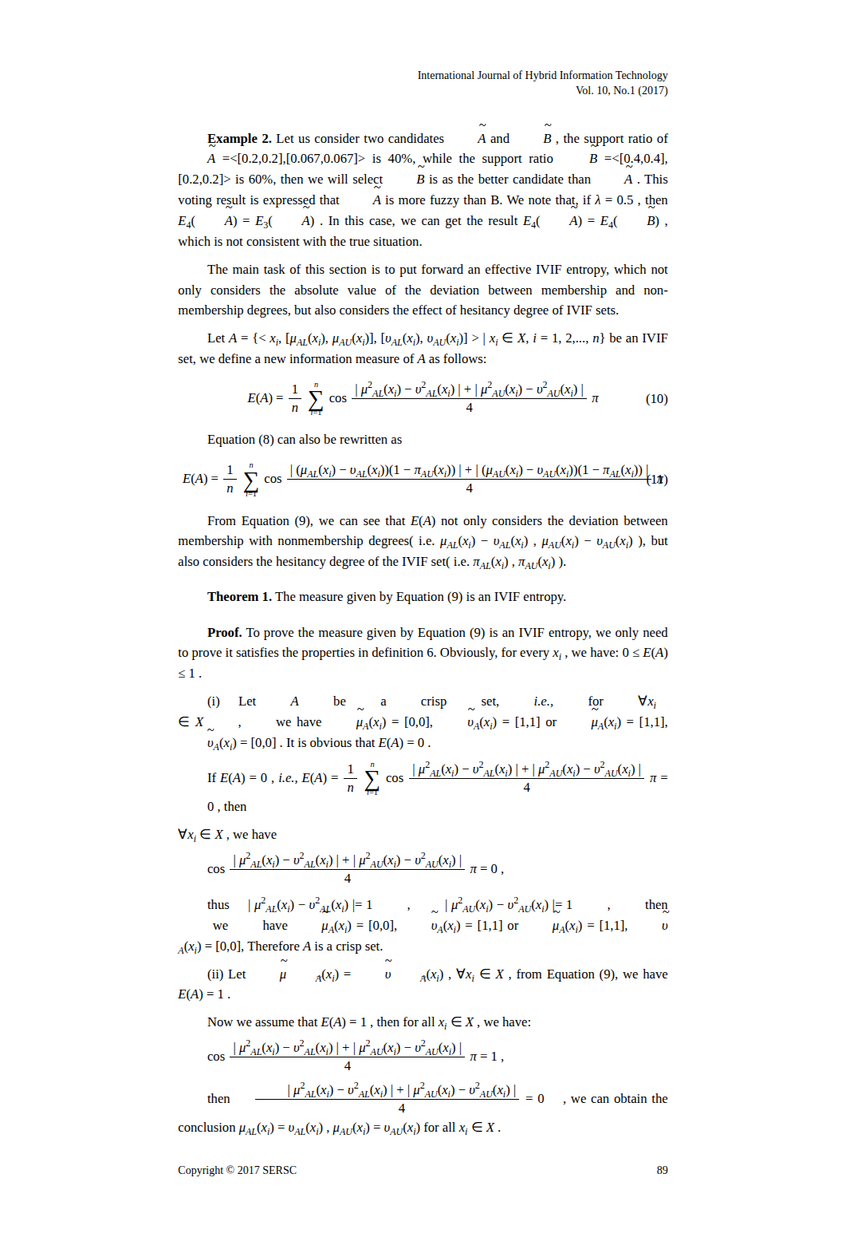International Journal of Hybrid Information Technology
Vol. 10, No.1 (2017)
Example 2. Let us consider two candidates A and B , the support ratio of A =<[0.2,0.2],[0.067,0.067]> is 40%, while the support ratio B =<[0.4,0.4],[0.2,0.2]> is 60%, then we will select B is as the better candidate than A . This voting result is expressed that A is more fuzzy than B. We note that, if λ = 0.5 , then E4(A) = E3(A) . In this case, we can get the result E4(A) = E4(B) , which is not consistent with the true situation.
The main task of this section is to put forward an effective IVIF entropy, which not only considers the absolute value of the deviation between membership and non-membership degrees, but also considers the effect of hesitancy degree of IVIF sets.
Let A = {< xi, [μAL(xi), μAU(xi)], [υAL(xi), υAU(xi)] > | xi ∈ X, i = 1, 2,..., n} be an IVIF set, we define a new information measure of A as follows:
E(A) = 1 n n∑i=1 cos | μ2AL(xi) − υ2AL(xi) | + | μ2AU(xi) − υ2AU(xi) | 4 π (10)
Equation (8) can also be rewritten as
E(A) = 1 n n∑i=1 cos | (μAL(xi) − υAL(xi))(1 − πAU(xi)) | + | (μAU(xi) − υAU(xi))(1 − πAL(xi)) | 4 π (11)
From Equation (9), we can see that E(A) not only considers the deviation between membership with nonmembership degrees( i.e. μAL(xi) − υAL(xi) , μAU(xi) − υAU(xi) ), but also considers the hesitancy degree of the IVIF set( i.e. πAL(xi) , πAU(xi) ).
Theorem 1. The measure given by Equation (9) is an IVIF entropy.
Proof. To prove the measure given by Equation (9) is an IVIF entropy, we only need to prove it satisfies the properties in definition 6. Obviously, for every xi , we have: 0 ≤ E(A) ≤ 1 .
(i) Let A be a crisp set, i.e., for ∀xi ∈ X , we have μA(xi) = [0,0], υA(xi) = [1,1] or μA(xi) = [1,1], υA(xi) = [0,0] . It is obvious that E(A) = 0 .
If E(A) = 0 , i.e., E(A) = 1 n n∑i=1 cos | μ2AL(xi) − υ2AL(xi) | + | μ2AU(xi) − υ2AU(xi) | 4 π = 0 , then
∀xi ∈ X , we have
cos | μ2AL(xi) − υ2AL(xi) | + | μ2AU(xi) − υ2AU(xi) | 4 π = 0 ,
thus | μ2AL(xi) − υ2AL(xi) |= 1 , | μ2AU(xi) − υ2AU(xi) |= 1 , then we have μA(xi) = [0,0], υA(xi) = [1,1] or μA(xi) = [1,1], υA(xi) = [0,0], Therefore A is a crisp set.
(ii) Let μA(xi) = υA(xi) , ∀xi ∈ X , from Equation (9), we have E(A) = 1 .
Now we assume that E(A) = 1 , then for all xi ∈ X , we have:
cos | μ2AL(xi) − υ2AL(xi) | + | μ2AU(xi) − υ2AU(xi) | 4 π = 1 ,
then | μ2AL(xi) − υ2AL(xi) | + | μ2AU(xi) − υ2AU(xi) | 4 = 0 , we can obtain the conclusion μAL(xi) = υAL(xi) , μAU(xi) = υAU(xi) for all xi ∈ X .
Copyright © 2017 SERSC
89